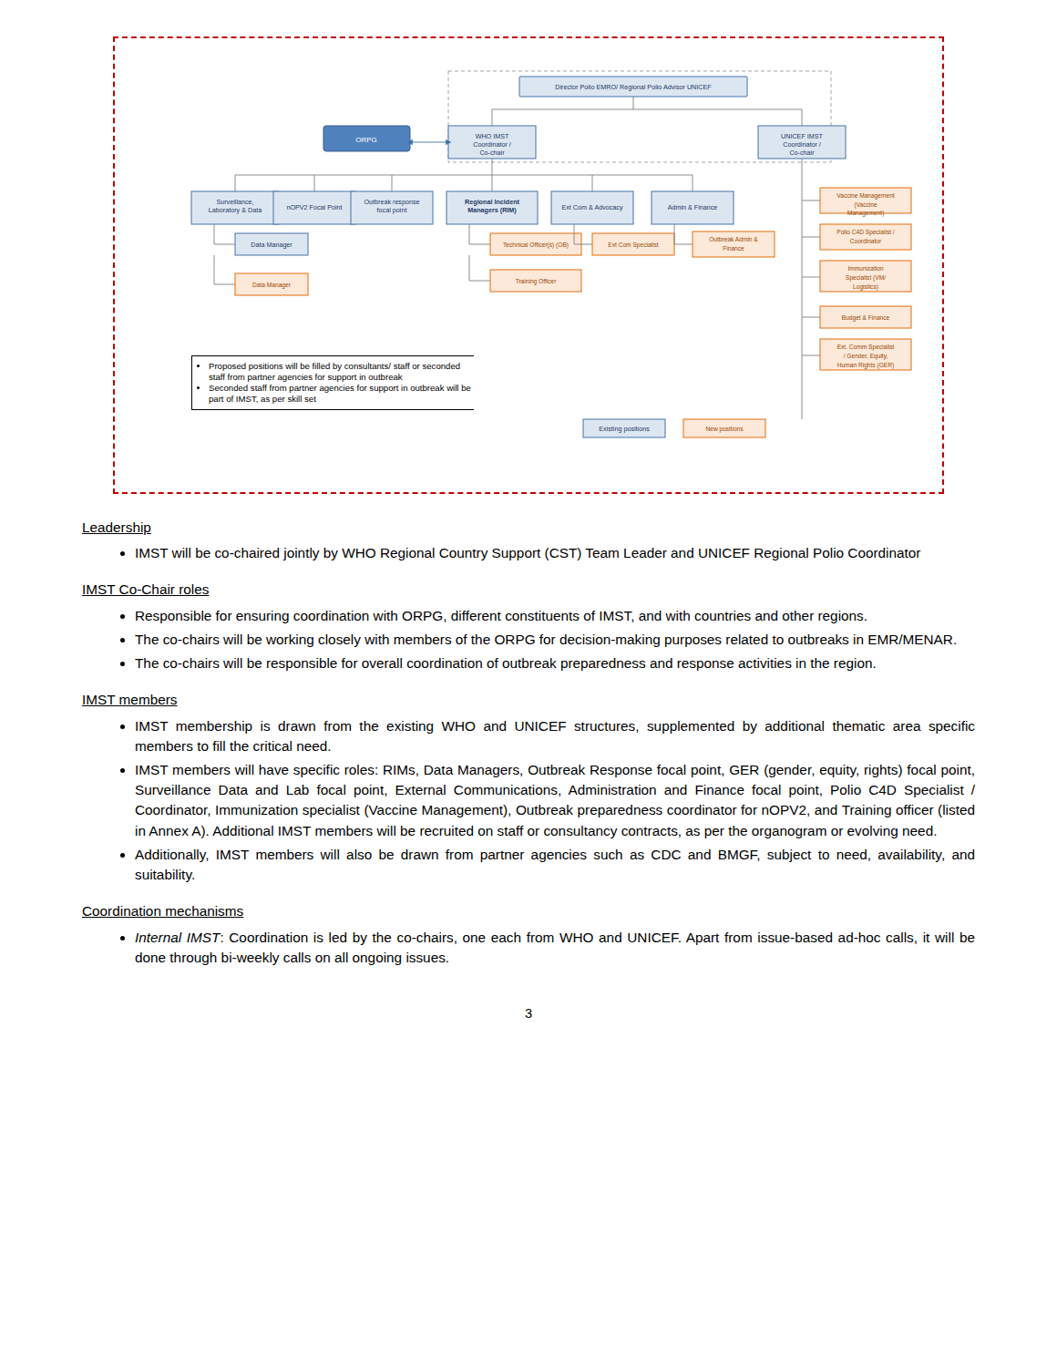Director Polio EMRO/ Regional Polio Advisor UNICEF ORPG WHO IMST Coordinator / Co-chair UNICEF IMST Coordinator / Co-chair Surveillance, Laboratory & Data nOPV2 Focal Point Outbreak response focal point Regional Incident Managers (RIM) Ext Com & Advocacy Admin & Finance Data Manager Data Manager Technical Officer(s) (OB) Training Officer Ext Com Specialist Outbreak Admin & Finance Vaccine Management (Vaccine Management) Polio C4D Specialist / Coordinator Immunization Specialist (VM/ Logistics) Budget & Finance Ext. Comm Specialist / Gender, Equity, Human Rights (GER)
Proposed positions will be filled by consultants/ staff or seconded staff from partner agencies for support in outbreak
Seconded staff from partner agencies for support in outbreak will be part of IMST, as per skill set
Existing positions New positions
Leadership
IMST will be co-chaired jointly by WHO Regional Country Support (CST) Team Leader and UNICEF Regional Polio Coordinator
IMST Co-Chair roles
Responsible for ensuring coordination with ORPG, different constituents of IMST, and with countries and other regions.
The co-chairs will be working closely with members of the ORPG for decision-making purposes related to outbreaks in EMR/MENAR.
The co-chairs will be responsible for overall coordination of outbreak preparedness and response activities in the region.
IMST members
IMST membership is drawn from the existing WHO and UNICEF structures, supplemented by additional thematic area specific members to fill the critical need.
IMST members will have specific roles: RIMs, Data Managers, Outbreak Response focal point, GER (gender, equity, rights) focal point, Surveillance Data and Lab focal point, External Communications, Administration and Finance focal point, Polio C4D Specialist / Coordinator, Immunization specialist (Vaccine Management), Outbreak preparedness coordinator for nOPV2, and Training officer (listed in Annex A). Additional IMST members will be recruited on staff or consultancy contracts, as per the organogram or evolving need.
Additionally, IMST members will also be drawn from partner agencies such as CDC and BMGF, subject to need, availability, and suitability.
Coordination mechanisms
Internal IMST: Coordination is led by the co-chairs, one each from WHO and UNICEF. Apart from issue-based ad-hoc calls, it will be done through bi-weekly calls on all ongoing issues.
3